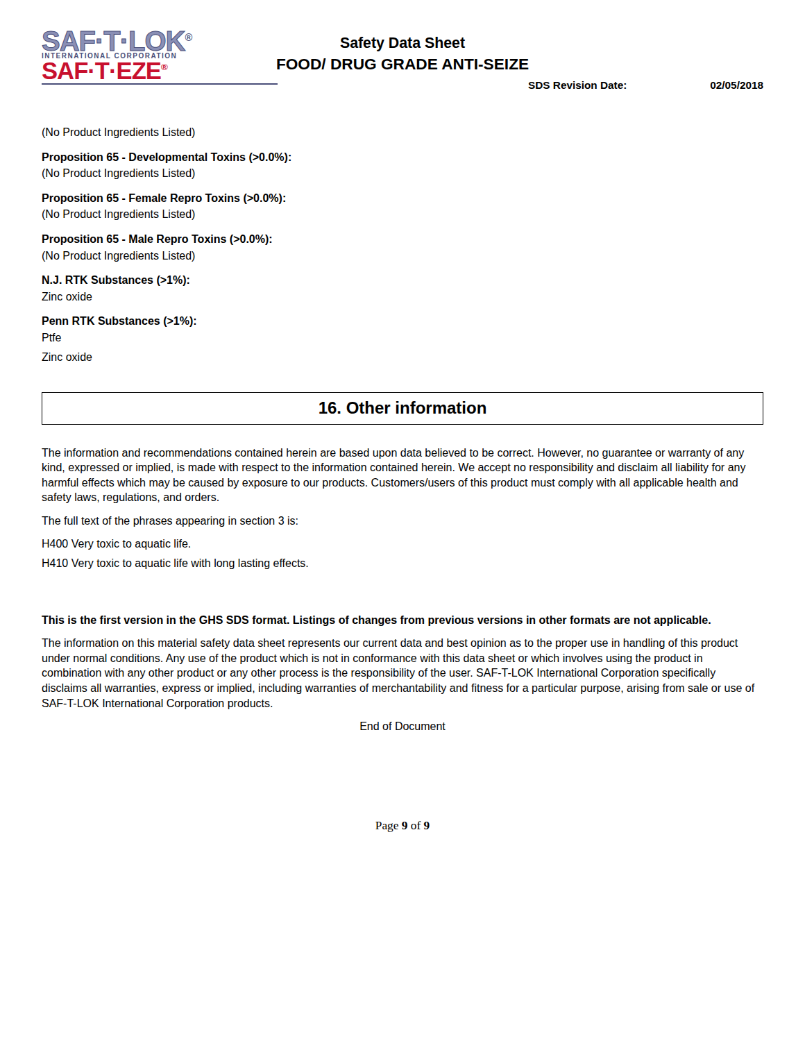SAF·T·LOK®
INTERNATIONAL CORPORATION
SAF·T·EZE®
Safety Data Sheet
FOOD/ DRUG GRADE ANTI-SEIZE
SDS Revision Date: 02/05/2018
(No Product Ingredients Listed)
Proposition 65 - Developmental Toxins (>0.0%):
(No Product Ingredients Listed)
Proposition 65 - Female Repro Toxins (>0.0%):
(No Product Ingredients Listed)
Proposition 65 - Male Repro Toxins (>0.0%):
(No Product Ingredients Listed)
N.J. RTK Substances (>1%):
Zinc oxide
Penn RTK Substances (>1%):
Ptfe
Zinc oxide
16. Other information
The information and recommendations contained herein are based upon data believed to be correct. However, no guarantee or warranty of any kind, expressed or implied, is made with respect to the information contained herein. We accept no responsibility and disclaim all liability for any harmful effects which may be caused by exposure to our products. Customers/users of this product must comply with all applicable health and safety laws, regulations, and orders.
The full text of the phrases appearing in section 3 is:
H400 Very toxic to aquatic life.
H410 Very toxic to aquatic life with long lasting effects.
This is the first version in the GHS SDS format. Listings of changes from previous versions in other formats are not applicable.
The information on this material safety data sheet represents our current data and best opinion as to the proper use in handling of this product under normal conditions. Any use of the product which is not in conformance with this data sheet or which involves using the product in combination with any other product or any other process is the responsibility of the user. SAF-T-LOK International Corporation specifically disclaims all warranties, express or implied, including warranties of merchantability and fitness for a particular purpose, arising from sale or use of SAF-T-LOK International Corporation products.
End of Document
Page 9 of 9